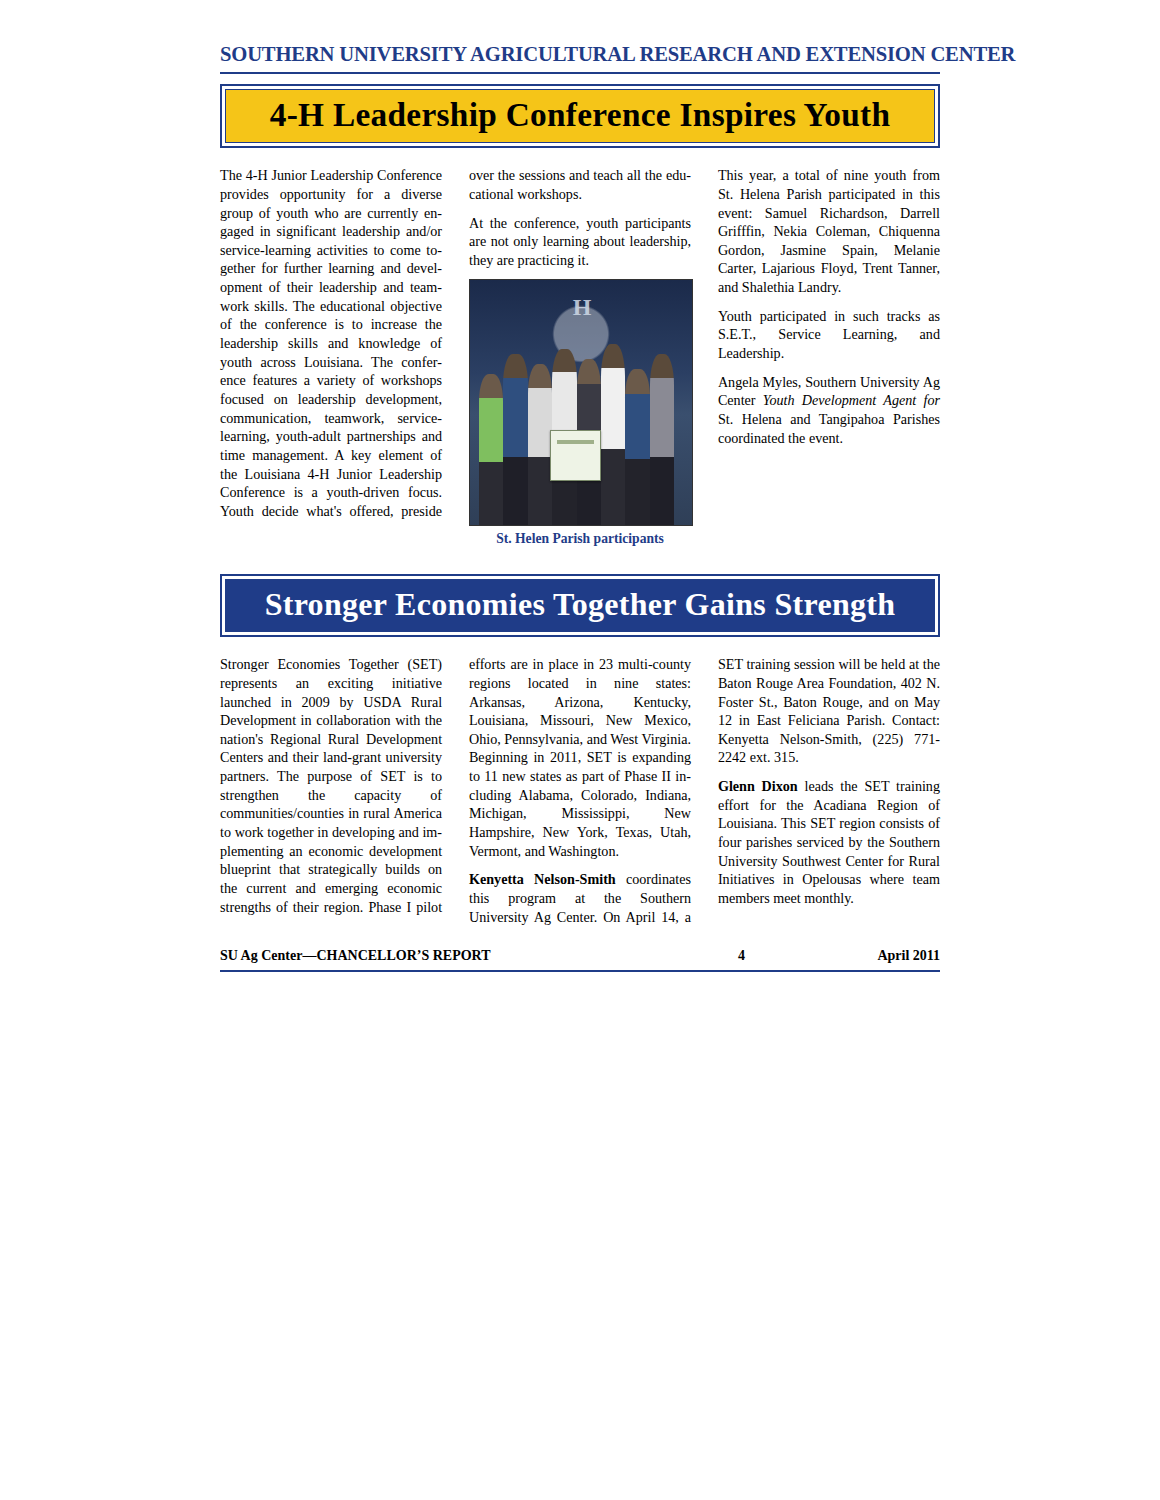SOUTHERN UNIVERSITY AGRICULTURAL RESEARCH AND EXTENSION CENTER
4-H Leadership Conference Inspires Youth
The 4-H Junior Leadership Conference provides opportunity for a diverse group of youth who are currently engaged in significant leadership and/or service-learning activities to come together for further learning and development of their leadership and teamwork skills. The educational objective of the conference is to increase the leadership skills and knowledge of youth across Louisiana. The conference features a variety of workshops focused on leadership development, communication, teamwork, service-learning, youth-adult partnerships and time management. A key element of the Louisiana 4-H Junior Leadership Conference is a youth-driven focus. Youth decide what's offered, preside over the sessions and teach all the educational workshops.
At the conference, youth participants are not only learning about leadership, they are practicing it.
H
St. Helen Parish participants
This year, a total of nine youth from St. Helena Parish participated in this event: Samuel Richardson, Darrell Grifffin, Nekia Coleman, Chiquenna Gordon, Jasmine Spain, Melanie Carter, Lajarious Floyd, Trent Tanner, and Shalethia Landry.
Youth participated in such tracks as S.E.T., Service Learning, and Leadership.
Angela Myles, Southern University Ag Center Youth Development Agent for St. Helena and Tangipahoa Parishes coordinated the event.
Stronger Economies Together Gains Strength
Stronger Economies Together (SET) represents an exciting initiative launched in 2009 by USDA Rural Development in collaboration with the nation's Regional Rural Development Centers and their land-grant university partners. The purpose of SET is to strengthen the capacity of communities/counties in rural America to work together in developing and implementing an economic development blueprint that strategically builds on the current and emerging economic strengths of their region. Phase I pilot efforts are in place in 23 multi-county regions located in nine states: Arkansas, Arizona, Kentucky, Louisiana, Missouri, New Mexico, Ohio, Pennsylvania, and West Virginia. Beginning in 2011, SET is expanding to 11 new states as part of Phase II including Alabama, Colorado, Indiana, Michigan, Mississippi, New Hampshire, New York, Texas, Utah, Vermont, and Washington.
Kenyetta Nelson-Smith coordinates this program at the Southern University Ag Center. On April 14, a SET training session will be held at the Baton Rouge Area Foundation, 402 N. Foster St., Baton Rouge, and on May 12 in East Feliciana Parish. Contact: Kenyetta Nelson-Smith, (225) 771-2242 ext. 315.
Glenn Dixon leads the SET training effort for the Acadiana Region of Louisiana. This SET region consists of four parishes serviced by the Southern University Southwest Center for Rural Initiatives in Opelousas where team members meet monthly.
SU Ag Center—CHANCELLOR’S REPORT
4
April 2011